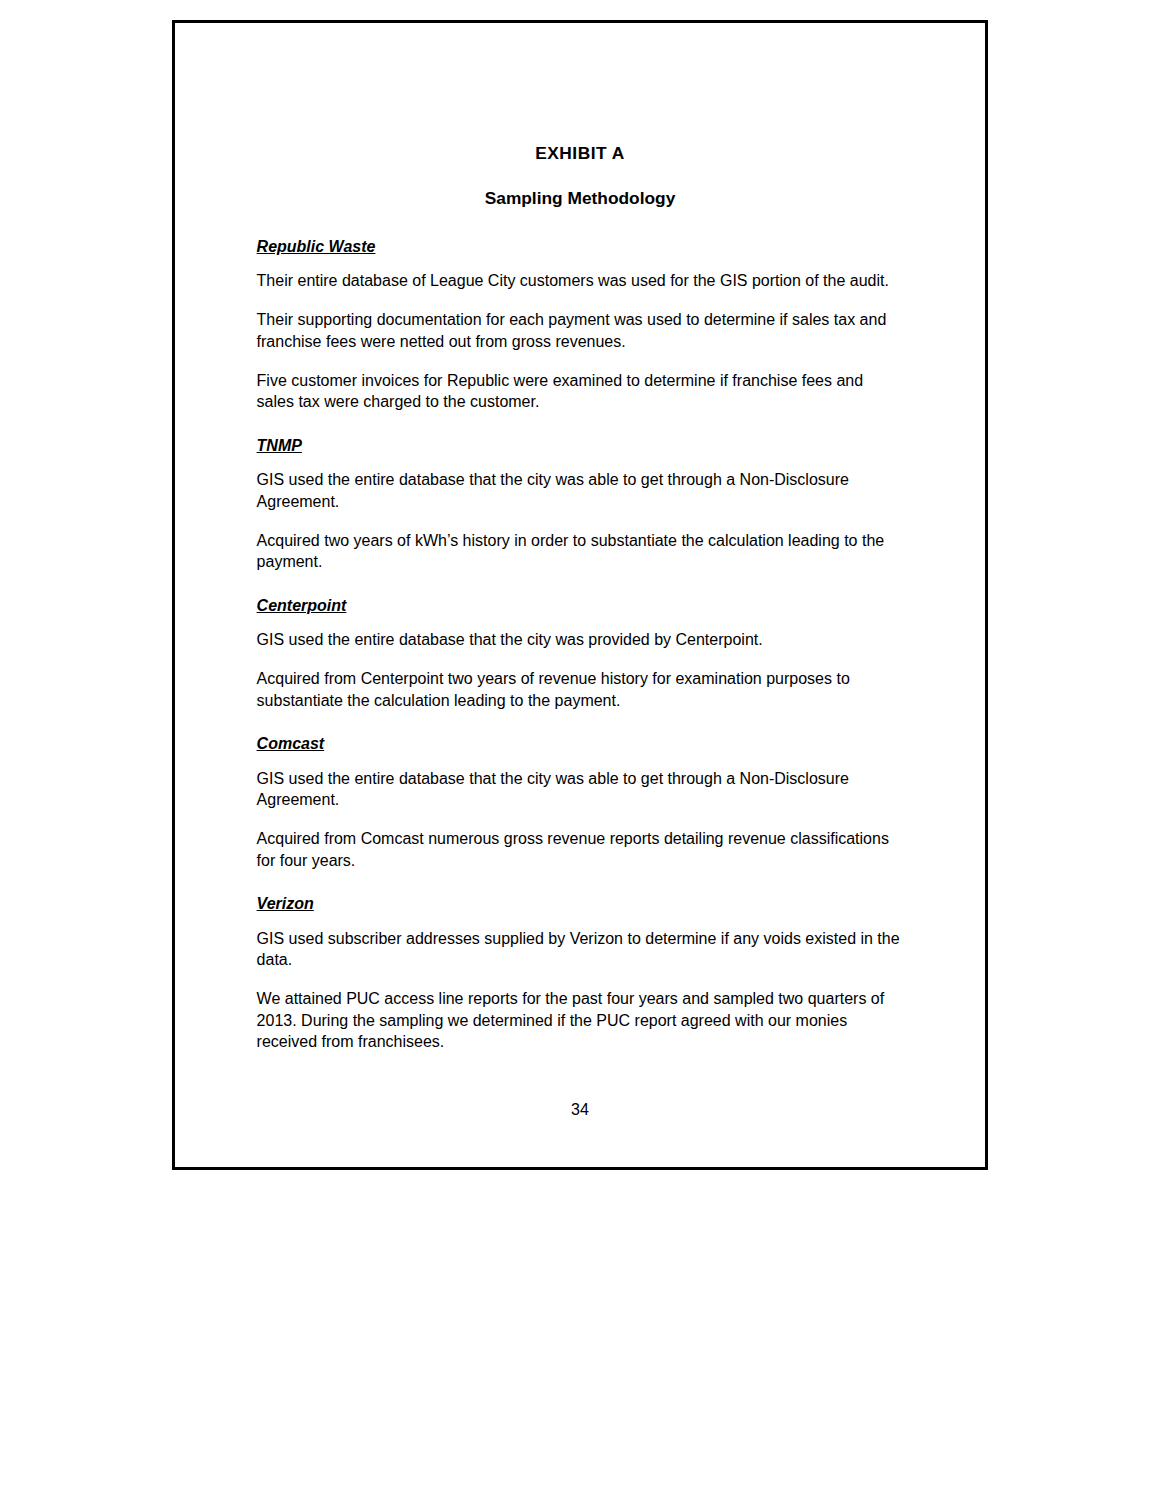EXHIBIT A
Sampling Methodology
Republic Waste
Their entire database of League City customers was used for the GIS portion of the audit.
Their supporting documentation for each payment was used to determine if sales tax and franchise fees were netted out from gross revenues.
Five customer invoices for Republic were examined to determine if franchise fees and sales tax were charged to the customer.
TNMP
GIS used the entire database that the city was able to get through a Non-Disclosure Agreement.
Acquired two years of kWh’s history in order to substantiate the calculation leading to the payment.
Centerpoint
GIS used the entire database that the city was provided by Centerpoint.
Acquired from Centerpoint two years of revenue history for examination purposes to substantiate the calculation leading to the payment.
Comcast
GIS used the entire database that the city was able to get through a Non-Disclosure Agreement.
Acquired from Comcast numerous gross revenue reports detailing revenue classifications for four years.
Verizon
GIS used subscriber addresses supplied by Verizon to determine if any voids existed in the data.
We attained PUC access line reports for the past four years and sampled two quarters of 2013. During the sampling we determined if the PUC report agreed with our monies received from franchisees.
34